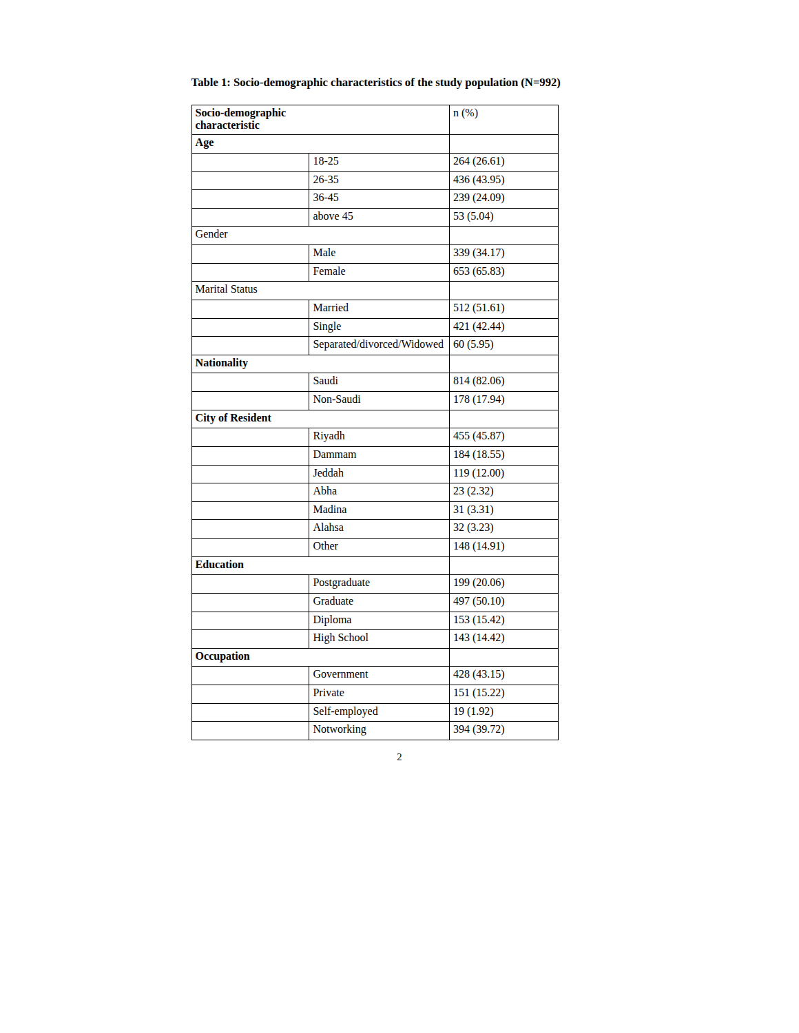Table 1: Socio-demographic characteristics of the study population (N=992)
| Socio-demographic characteristic | | n (%) |
| Age | | |
| | 18-25 | 264 (26.61) |
| | 26-35 | 436 (43.95) |
| | 36-45 | 239 (24.09) |
| | above 45 | 53 (5.04) |
| Gender | | |
| | Male | 339 (34.17) |
| | Female | 653 (65.83) |
| Marital Status | | |
| | Married | 512 (51.61) |
| | Single | 421 (42.44) |
| | Separated/divorced/Widowed | 60 (5.95) |
| Nationality | | |
| | Saudi | 814 (82.06) |
| | Non-Saudi | 178 (17.94) |
| City of Resident | | |
| | Riyadh | 455 (45.87) |
| | Dammam | 184 (18.55) |
| | Jeddah | 119 (12.00) |
| | Abha | 23 (2.32) |
| | Madina | 31 (3.31) |
| | Alahsa | 32 (3.23) |
| | Other | 148 (14.91) |
| Education | | |
| | Postgraduate | 199 (20.06) |
| | Graduate | 497 (50.10) |
| | Diploma | 153 (15.42) |
| | High School | 143 (14.42) |
| Occupation | | |
| | Government | 428 (43.15) |
| | Private | 151 (15.22) |
| | Self-employed | 19 (1.92) |
| | Notworking | 394 (39.72) |
2